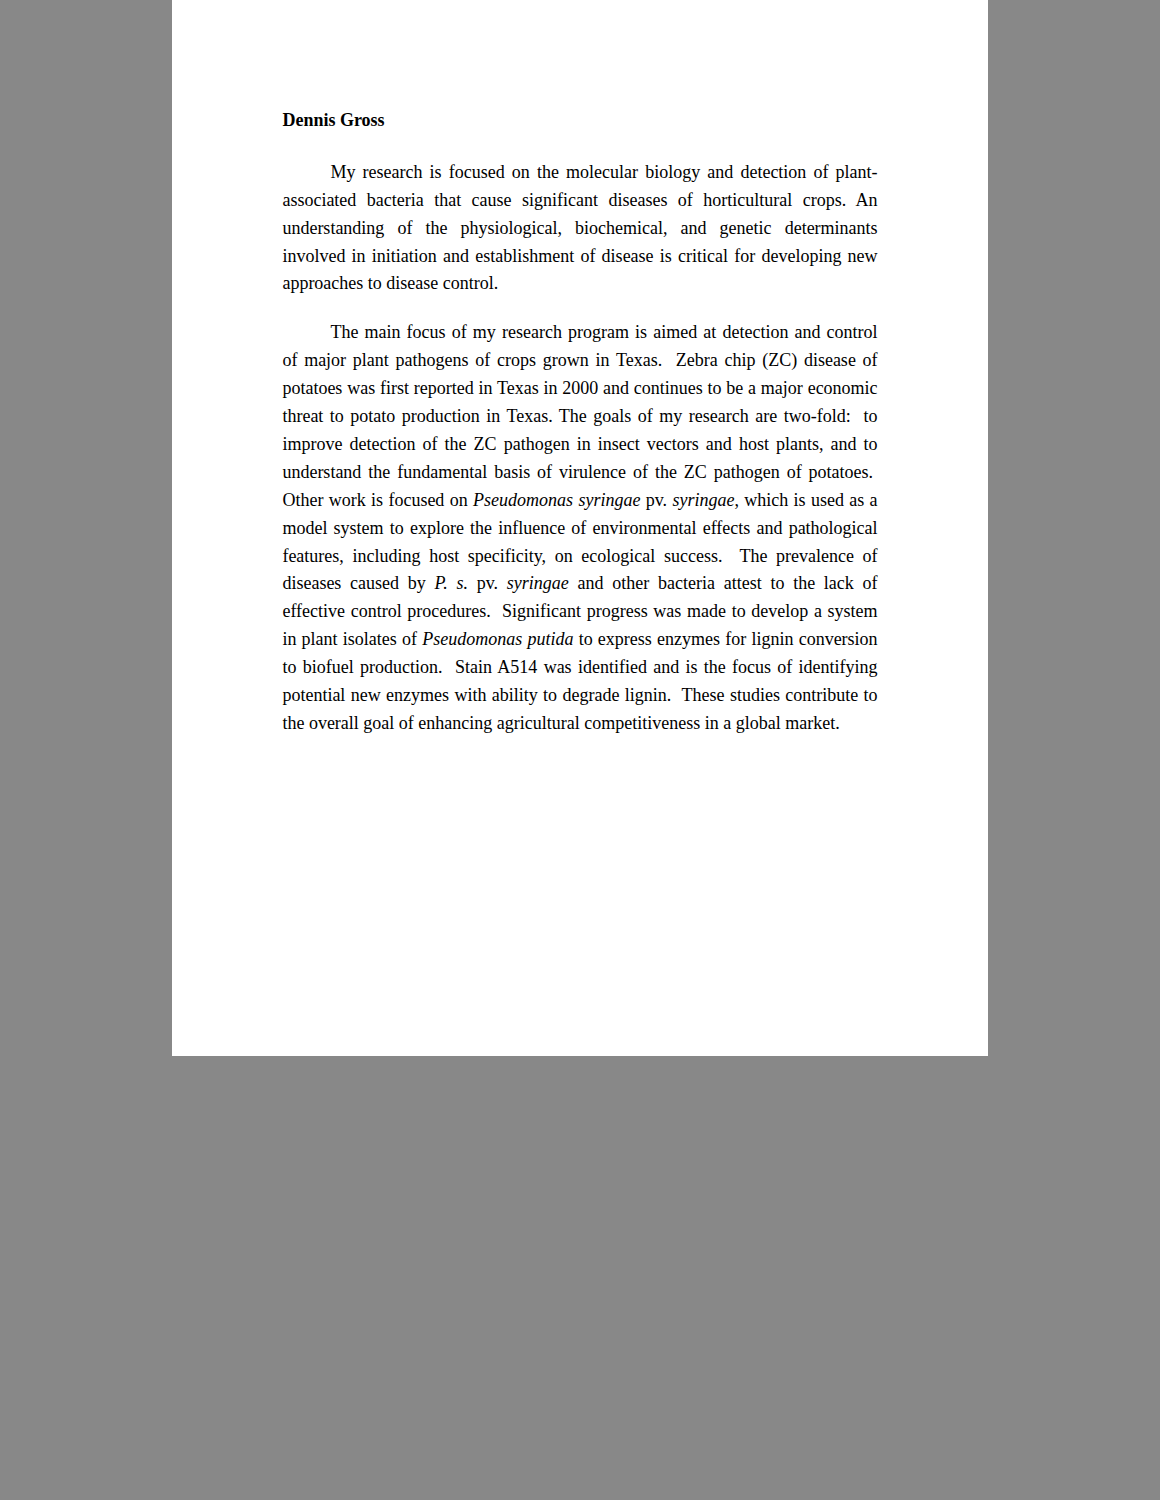Dennis Gross
My research is focused on the molecular biology and detection of plant-associated bacteria that cause significant diseases of horticultural crops. An understanding of the physiological, biochemical, and genetic determinants involved in initiation and establishment of disease is critical for developing new approaches to disease control.
The main focus of my research program is aimed at detection and control of major plant pathogens of crops grown in Texas. Zebra chip (ZC) disease of potatoes was first reported in Texas in 2000 and continues to be a major economic threat to potato production in Texas. The goals of my research are two-fold: to improve detection of the ZC pathogen in insect vectors and host plants, and to understand the fundamental basis of virulence of the ZC pathogen of potatoes. Other work is focused on Pseudomonas syringae pv. syringae, which is used as a model system to explore the influence of environmental effects and pathological features, including host specificity, on ecological success. The prevalence of diseases caused by P. s. pv. syringae and other bacteria attest to the lack of effective control procedures. Significant progress was made to develop a system in plant isolates of Pseudomonas putida to express enzymes for lignin conversion to biofuel production. Stain A514 was identified and is the focus of identifying potential new enzymes with ability to degrade lignin. These studies contribute to the overall goal of enhancing agricultural competitiveness in a global market.